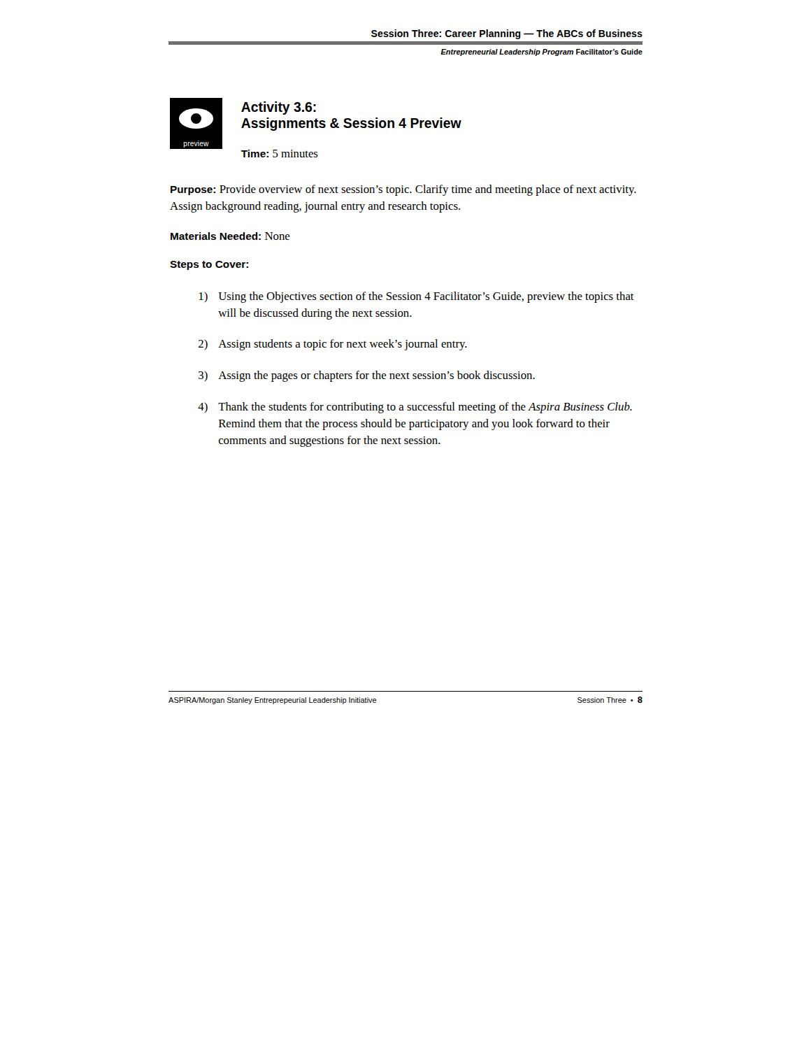Session Three: Career Planning — The ABCs of Business
Entrepreneurial Leadership Program Facilitator’s Guide
preview
Activity 3.6:
Assignments & Session 4 Preview
Time: 5 minutes
Purpose: Provide overview of next session’s topic. Clarify time and meeting place of next activity. Assign background reading, journal entry and research topics.
Materials Needed: None
Steps to Cover:
1) Using the Objectives section of the Session 4 Facilitator’s Guide, preview the topics that will be discussed during the next session.
2) Assign students a topic for next week’s journal entry.
3) Assign the pages or chapters for the next session’s book discussion.
4) Thank the students for contributing to a successful meeting of the Aspira Business Club. Remind them that the process should be participatory and you look forward to their comments and suggestions for the next session.
ASPIRA/Morgan Stanley Entreprepeurial Leadership Initiative
Session Three • 8